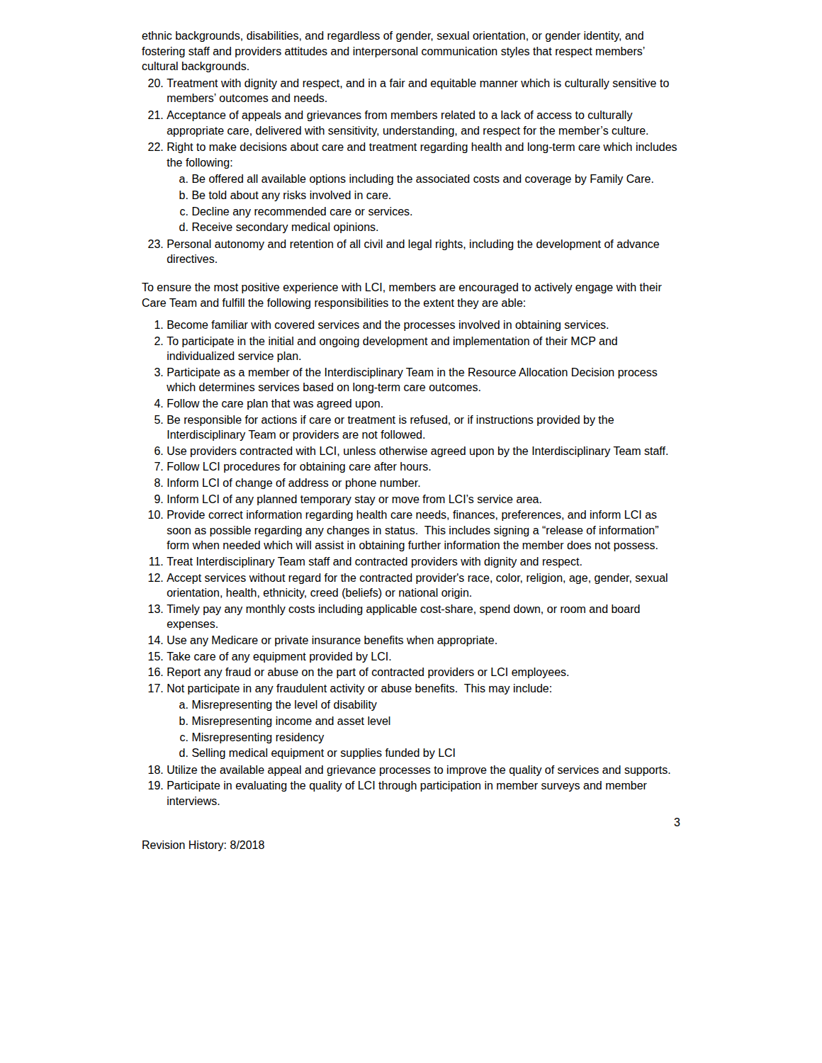ethnic backgrounds, disabilities, and regardless of gender, sexual orientation, or gender identity, and fostering staff and providers attitudes and interpersonal communication styles that respect members’ cultural backgrounds.
Treatment with dignity and respect, and in a fair and equitable manner which is culturally sensitive to members’ outcomes and needs.
Acceptance of appeals and grievances from members related to a lack of access to culturally appropriate care, delivered with sensitivity, understanding, and respect for the member’s culture.
Right to make decisions about care and treatment regarding health and long-term care which includes the following:
Be offered all available options including the associated costs and coverage by Family Care.
Be told about any risks involved in care.
Decline any recommended care or services.
Receive secondary medical opinions.
Personal autonomy and retention of all civil and legal rights, including the development of advance directives.
To ensure the most positive experience with LCI, members are encouraged to actively engage with their Care Team and fulfill the following responsibilities to the extent they are able:
Become familiar with covered services and the processes involved in obtaining services.
To participate in the initial and ongoing development and implementation of their MCP and individualized service plan.
Participate as a member of the Interdisciplinary Team in the Resource Allocation Decision process which determines services based on long-term care outcomes.
Follow the care plan that was agreed upon.
Be responsible for actions if care or treatment is refused, or if instructions provided by the Interdisciplinary Team or providers are not followed.
Use providers contracted with LCI, unless otherwise agreed upon by the Interdisciplinary Team staff.
Follow LCI procedures for obtaining care after hours.
Inform LCI of change of address or phone number.
Inform LCI of any planned temporary stay or move from LCI’s service area.
Provide correct information regarding health care needs, finances, preferences, and inform LCI as soon as possible regarding any changes in status. This includes signing a “release of information” form when needed which will assist in obtaining further information the member does not possess.
Treat Interdisciplinary Team staff and contracted providers with dignity and respect.
Accept services without regard for the contracted provider's race, color, religion, age, gender, sexual orientation, health, ethnicity, creed (beliefs) or national origin.
Timely pay any monthly costs including applicable cost-share, spend down, or room and board expenses.
Use any Medicare or private insurance benefits when appropriate.
Take care of any equipment provided by LCI.
Report any fraud or abuse on the part of contracted providers or LCI employees.
Not participate in any fraudulent activity or abuse benefits. This may include:
Misrepresenting the level of disability
Misrepresenting income and asset level
Misrepresenting residency
Selling medical equipment or supplies funded by LCI
Utilize the available appeal and grievance processes to improve the quality of services and supports.
Participate in evaluating the quality of LCI through participation in member surveys and member interviews.
Revision History: 8/2018
3